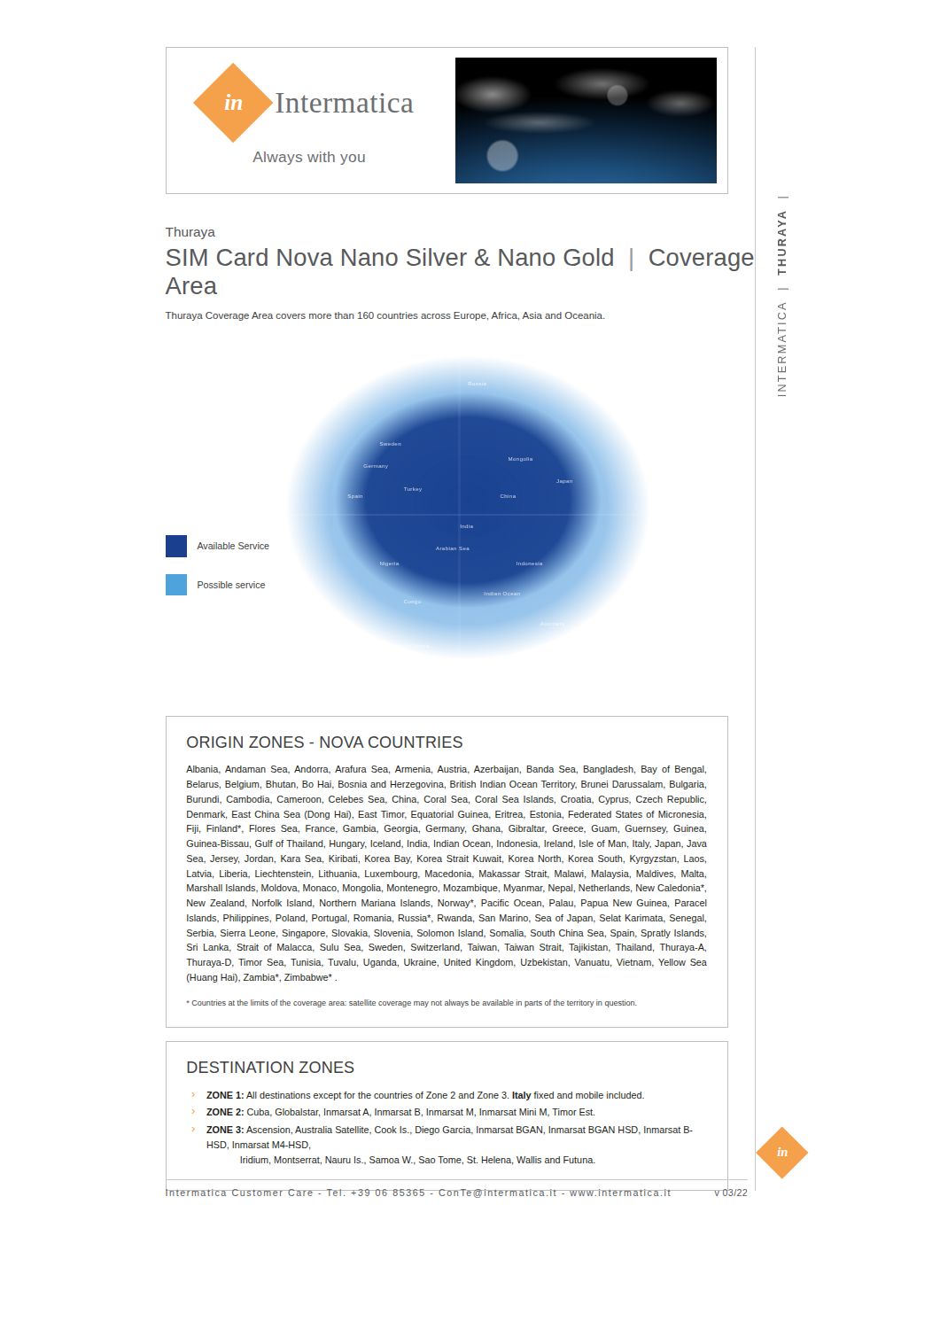INTERMATICA | THURAYA |
in
in
Intermatica
Always with you
Thuraya
SIM Card Nova Nano Silver & Nano Gold | Coverage Area
Thuraya Coverage Area covers more than 160 countries across Europe, Africa, Asia and Oceania.
Russia Sweden Germany Spain Turkey Mongolia China Japan India Nigeria Congo South Africa Indonesia Australia Arabian Sea Indian Ocean
Available Service
Possible service
ORIGIN ZONES - NOVA COUNTRIES
Albania, Andaman Sea, Andorra, Arafura Sea, Armenia, Austria, Azerbaijan, Banda Sea, Bangladesh, Bay of Bengal, Belarus, Belgium, Bhutan, Bo Hai, Bosnia and Herzegovina, British Indian Ocean Territory, Brunei Darussalam, Bulgaria, Burundi, Cambodia, Cameroon, Celebes Sea, China, Coral Sea, Coral Sea Islands, Croatia, Cyprus, Czech Republic, Denmark, East China Sea (Dong Hai), East Timor, Equatorial Guinea, Eritrea, Estonia, Federated States of Micronesia, Fiji, Finland*, Flores Sea, France, Gambia, Georgia, Germany, Ghana, Gibraltar, Greece, Guam, Guernsey, Guinea, Guinea-Bissau, Gulf of Thailand, Hungary, Iceland, India, Indian Ocean, Indonesia, Ireland, Isle of Man, Italy, Japan, Java Sea, Jersey, Jordan, Kara Sea, Kiribati, Korea Bay, Korea Strait Kuwait, Korea North, Korea South, Kyrgyzstan, Laos, Latvia, Liberia, Liechtenstein, Lithuania, Luxembourg, Macedonia, Makassar Strait, Malawi, Malaysia, Maldives, Malta, Marshall Islands, Moldova, Monaco, Mongolia, Montenegro, Mozambique, Myanmar, Nepal, Netherlands, New Caledonia*, New Zealand, Norfolk Island, Northern Mariana Islands, Norway*, Pacific Ocean, Palau, Papua New Guinea, Paracel Islands, Philippines, Poland, Portugal, Romania, Russia*, Rwanda, San Marino, Sea of Japan, Selat Karimata, Senegal, Serbia, Sierra Leone, Singapore, Slovakia, Slovenia, Solomon Island, Somalia, South China Sea, Spain, Spratly Islands, Sri Lanka, Strait of Malacca, Sulu Sea, Sweden, Switzerland, Taiwan, Taiwan Strait, Tajikistan, Thailand, Thuraya-A, Thuraya-D, Timor Sea, Tunisia, Tuvalu, Uganda, Ukraine, United Kingdom, Uzbekistan, Vanuatu, Vietnam, Yellow Sea (Huang Hai), Zambia*, Zimbabwe* .
* Countries at the limits of the coverage area: satellite coverage may not always be available in parts of the territory in question.
DESTINATION ZONES
ZONE 1: All destinations except for the countries of Zone 2 and Zone 3. Italy fixed and mobile included.
ZONE 2: Cuba, Globalstar, Inmarsat A, Inmarsat B, Inmarsat M, Inmarsat Mini M, Timor Est.
ZONE 3: Ascension, Australia Satellite, Cook Is., Diego Garcia, Inmarsat BGAN, Inmarsat BGAN HSD, Inmarsat B-HSD, Inmarsat M4-HSD, Iridium, Montserrat, Nauru Is., Samoa W., Sao Tome, St. Helena, Wallis and Futuna.
Intermatica Customer Care - Tel. +39 06 85365 - ConTe@intermatica.it - www.intermatica.it
v 03/22